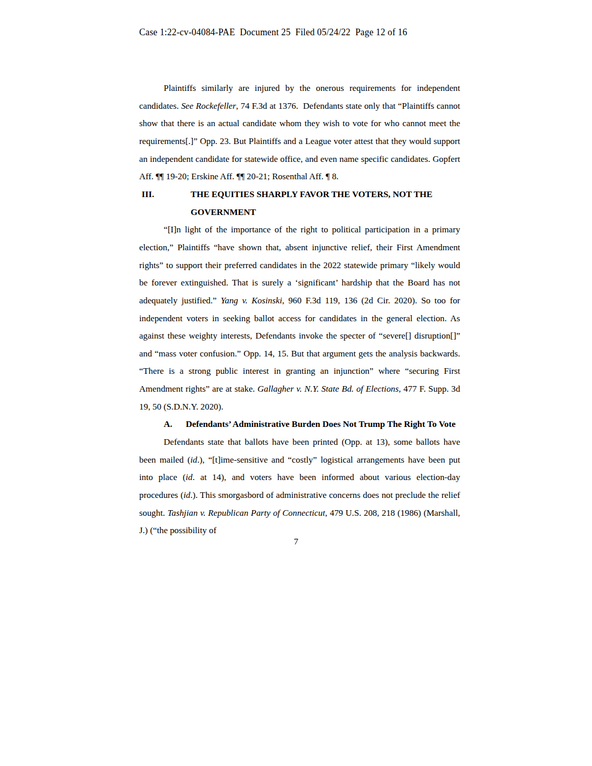Case 1:22-cv-04084-PAE Document 25 Filed 05/24/22 Page 12 of 16
Plaintiffs similarly are injured by the onerous requirements for independent candidates. See Rockefeller, 74 F.3d at 1376. Defendants state only that “Plaintiffs cannot show that there is an actual candidate whom they wish to vote for who cannot meet the requirements[.]” Opp. 23. But Plaintiffs and a League voter attest that they would support an independent candidate for statewide office, and even name specific candidates. Gopfert Aff. ¶¶ 19-20; Erskine Aff. ¶¶ 20-21; Rosenthal Aff. ¶ 8.
III.
THE EQUITIES SHARPLY FAVOR THE VOTERS, NOT THE GOVERNMENT
“[I]n light of the importance of the right to political participation in a primary election,” Plaintiffs “have shown that, absent injunctive relief, their First Amendment rights” to support their preferred candidates in the 2022 statewide primary “likely would be forever extinguished. That is surely a ‘significant’ hardship that the Board has not adequately justified.” Yang v. Kosinski, 960 F.3d 119, 136 (2d Cir. 2020). So too for independent voters in seeking ballot access for candidates in the general election. As against these weighty interests, Defendants invoke the specter of “severe[] disruption[]” and “mass voter confusion.” Opp. 14, 15. But that argument gets the analysis backwards. “There is a strong public interest in granting an injunction” where “securing First Amendment rights” are at stake. Gallagher v. N.Y. State Bd. of Elections, 477 F. Supp. 3d 19, 50 (S.D.N.Y. 2020).
A.
Defendants’ Administrative Burden Does Not Trump The Right To Vote
Defendants state that ballots have been printed (Opp. at 13), some ballots have been mailed (id.), “[t]ime-sensitive and “costly” logistical arrangements have been put into place (id. at 14), and voters have been informed about various election-day procedures (id.). This smorgasbord of administrative concerns does not preclude the relief sought. Tashjian v. Republican Party of Connecticut, 479 U.S. 208, 218 (1986) (Marshall, J.) (“the possibility of
7